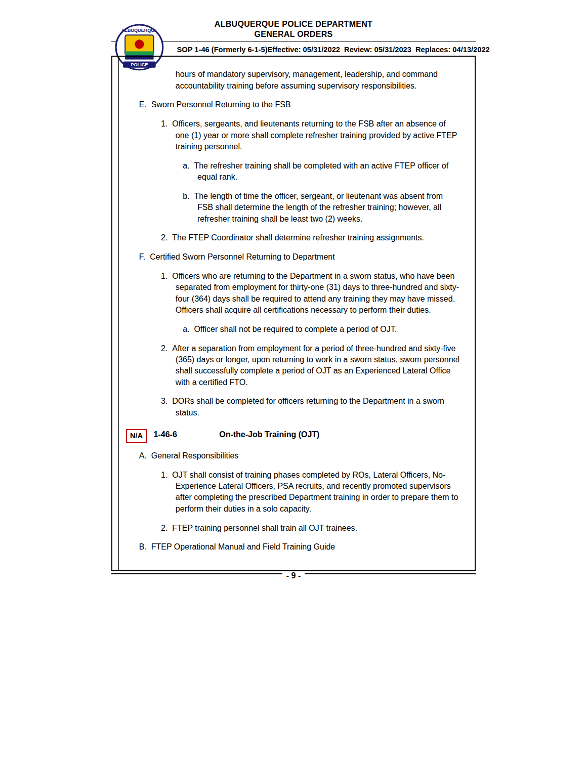ALBUQUERQUE POLICE DEPARTMENT
GENERAL ORDERS
SOP 1-46 (Formerly 6-1-5) Effective: 05/31/2022 Review: 05/31/2023 Replaces: 04/13/2022
ALBUQUERQUE POLICE POLICE
hours of mandatory supervisory, management, leadership, and command accountability training before assuming supervisory responsibilities.
E. Sworn Personnel Returning to the FSB
1. Officers, sergeants, and lieutenants returning to the FSB after an absence of one (1) year or more shall complete refresher training provided by active FTEP training personnel.
a. The refresher training shall be completed with an active FTEP officer of equal rank.
b. The length of time the officer, sergeant, or lieutenant was absent from FSB shall determine the length of the refresher training; however, all refresher training shall be least two (2) weeks.
2. The FTEP Coordinator shall determine refresher training assignments.
F. Certified Sworn Personnel Returning to Department
1. Officers who are returning to the Department in a sworn status, who have been separated from employment for thirty-one (31) days to three-hundred and sixty-four (364) days shall be required to attend any training they may have missed. Officers shall acquire all certifications necessary to perform their duties.
a. Officer shall not be required to complete a period of OJT.
2. After a separation from employment for a period of three-hundred and sixty-five (365) days or longer, upon returning to work in a sworn status, sworn personnel shall successfully complete a period of OJT as an Experienced Lateral Office with a certified FTO.
3. DORs shall be completed for officers returning to the Department in a sworn status.
N/A
1-46-6 On-the-Job Training (OJT)
A. General Responsibilities
1. OJT shall consist of training phases completed by ROs, Lateral Officers, No-Experience Lateral Officers, PSA recruits, and recently promoted supervisors after completing the prescribed Department training in order to prepare them to perform their duties in a solo capacity.
2. FTEP training personnel shall train all OJT trainees.
B. FTEP Operational Manual and Field Training Guide
- 9 -